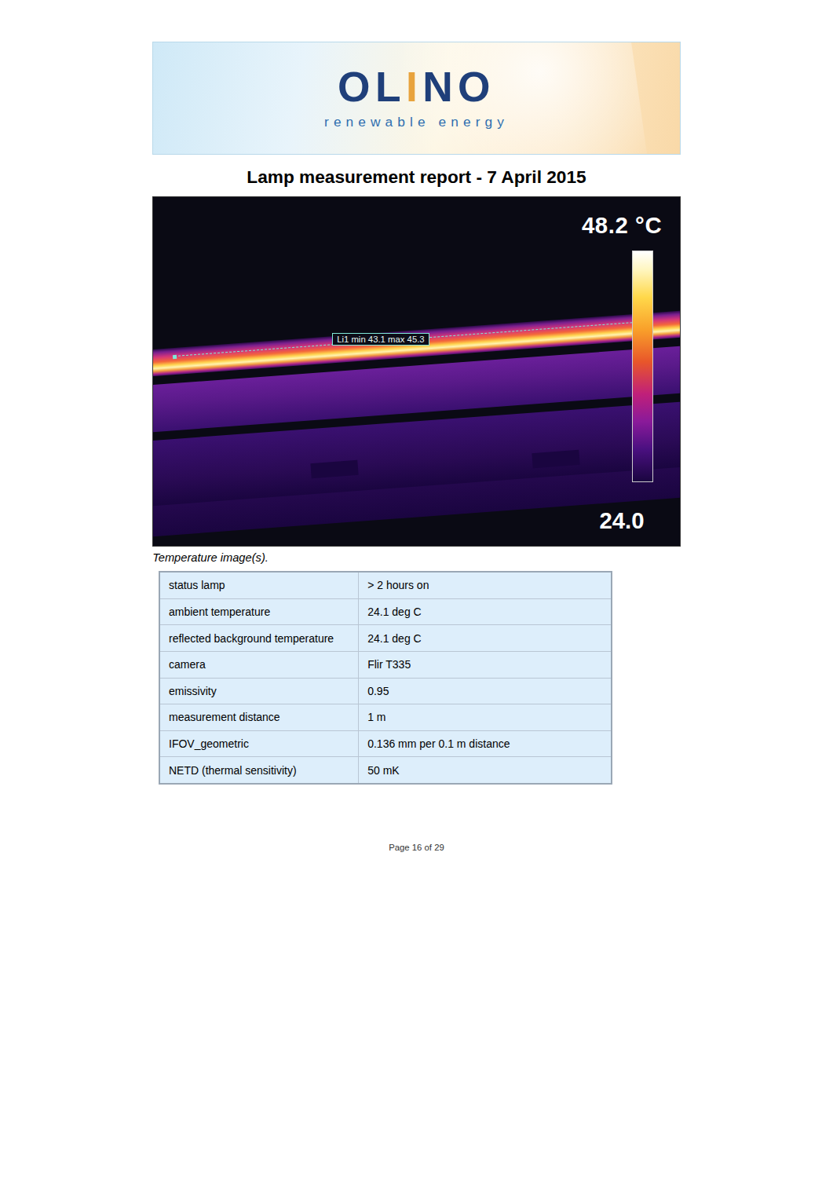OLINO
renewable energy
Lamp measurement report - 7 April 2015
Li1 min 43.1 max 45.3
48.2 °C
24.0
Temperature image(s).
| status lamp | > 2 hours on |
| ambient temperature | 24.1 deg C |
| reflected background temperature | 24.1 deg C |
| camera | Flir T335 |
| emissivity | 0.95 |
| measurement distance | 1 m |
| IFOV_geometric | 0.136 mm per 0.1 m distance |
| NETD (thermal sensitivity) | 50 mK |
Page 16 of 29